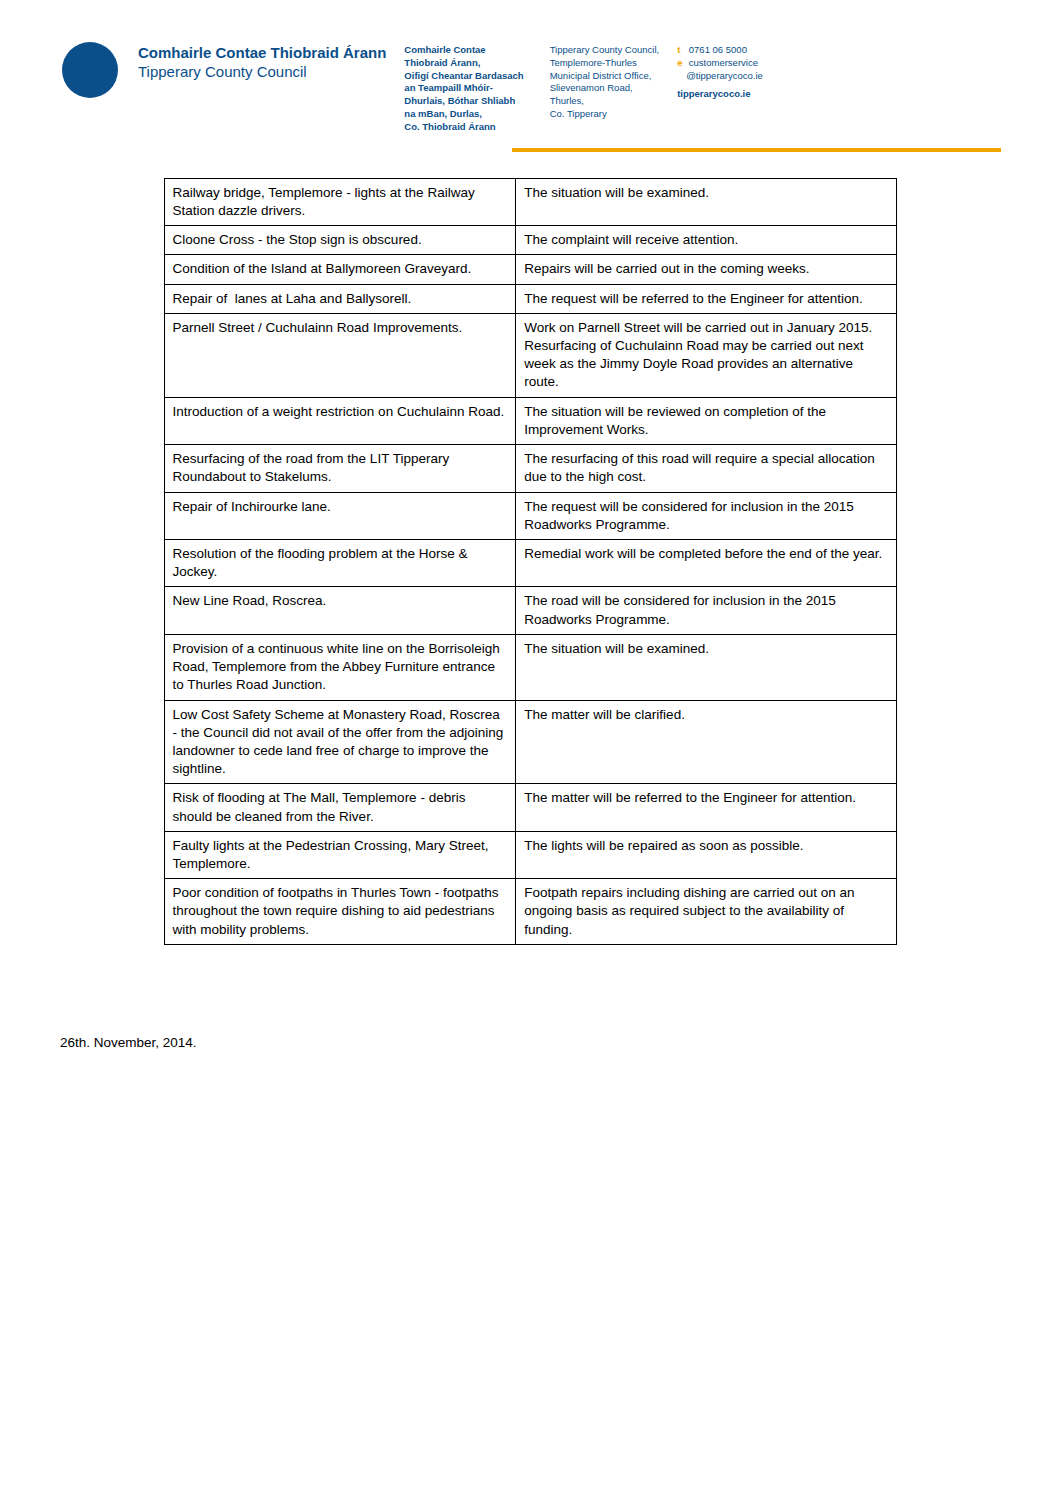Comhairle Contae Thiobraid Árann
Tipperary County Council
Comhairle Contae
Thiobraid Árann,
Oifigí Cheantar Bardasach
an Teampaill Mhóir-
Dhurlais, Bóthar Shliabh
na mBan, Durlas,
Co. Thiobraid Árann
Tipperary County Council,
Templemore-Thurles
Municipal District Office,
Slievenamon Road,
Thurles,
Co. Tipperary
t 0761 06 5000
e customerservice
@tipperarycoco.ie
tipperarycoco.ie
| Railway bridge, Templemore - lights at the Railway Station dazzle drivers. | The situation will be examined. |
| Cloone Cross - the Stop sign is obscured. | The complaint will receive attention. |
| Condition of the Island at Ballymoreen Graveyard. | Repairs will be carried out in the coming weeks. |
| Repair of lanes at Laha and Ballysorell. | The request will be referred to the Engineer for attention. |
| Parnell Street / Cuchulainn Road Improvements. | Work on Parnell Street will be carried out in January 2015. Resurfacing of Cuchulainn Road may be carried out next week as the Jimmy Doyle Road provides an alternative route. |
| Introduction of a weight restriction on Cuchulainn Road. | The situation will be reviewed on completion of the Improvement Works. |
| Resurfacing of the road from the LIT Tipperary Roundabout to Stakelums. | The resurfacing of this road will require a special allocation due to the high cost. |
| Repair of Inchirourke lane. | The request will be considered for inclusion in the 2015 Roadworks Programme. |
| Resolution of the flooding problem at the Horse & Jockey. | Remedial work will be completed before the end of the year. |
| New Line Road, Roscrea. | The road will be considered for inclusion in the 2015 Roadworks Programme. |
| Provision of a continuous white line on the Borrisoleigh Road, Templemore from the Abbey Furniture entrance to Thurles Road Junction. | The situation will be examined. |
| Low Cost Safety Scheme at Monastery Road, Roscrea - the Council did not avail of the offer from the adjoining landowner to cede land free of charge to improve the sightline. | The matter will be clarified. |
| Risk of flooding at The Mall, Templemore - debris should be cleaned from the River. | The matter will be referred to the Engineer for attention. |
| Faulty lights at the Pedestrian Crossing, Mary Street, Templemore. | The lights will be repaired as soon as possible. |
| Poor condition of footpaths in Thurles Town - footpaths throughout the town require dishing to aid pedestrians with mobility problems. | Footpath repairs including dishing are carried out on an ongoing basis as required subject to the availability of funding. |
26th. November, 2014.